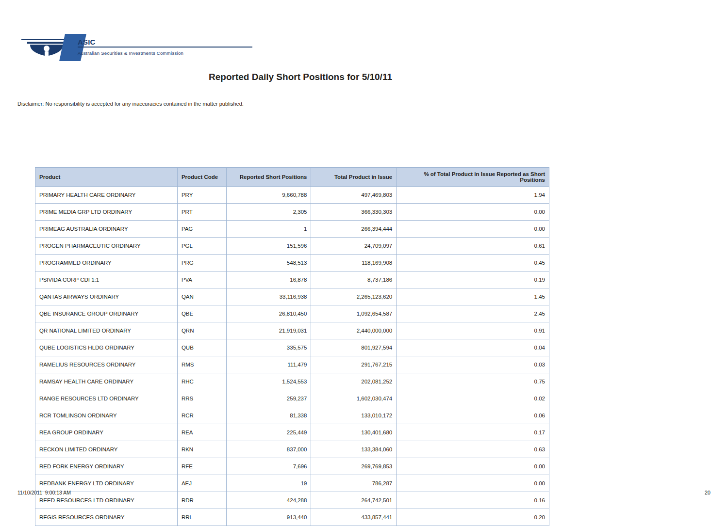ASIC
Australian Securities & Investments Commission
Reported Daily Short Positions for 5/10/11
Disclaimer: No responsibility is accepted for any inaccuracies contained in the matter published.
| Product | Product Code | Reported Short Positions | Total Product in Issue | % of Total Product in Issue Reported as Short Positions |
| --- | --- | --- | --- | --- |
| PRIMARY HEALTH CARE ORDINARY | PRY | 9,660,788 | 497,469,803 | 1.94 |
| PRIME MEDIA GRP LTD ORDINARY | PRT | 2,305 | 366,330,303 | 0.00 |
| PRIMEAG AUSTRALIA ORDINARY | PAG | 1 | 266,394,444 | 0.00 |
| PROGEN PHARMACEUTIC ORDINARY | PGL | 151,596 | 24,709,097 | 0.61 |
| PROGRAMMED ORDINARY | PRG | 548,513 | 118,169,908 | 0.45 |
| PSIVIDA CORP CDI 1:1 | PVA | 16,878 | 8,737,186 | 0.19 |
| QANTAS AIRWAYS ORDINARY | QAN | 33,116,938 | 2,265,123,620 | 1.45 |
| QBE INSURANCE GROUP ORDINARY | QBE | 26,810,450 | 1,092,654,587 | 2.45 |
| QR NATIONAL LIMITED ORDINARY | QRN | 21,919,031 | 2,440,000,000 | 0.91 |
| QUBE LOGISTICS HLDG ORDINARY | QUB | 335,575 | 801,927,594 | 0.04 |
| RAMELIUS RESOURCES ORDINARY | RMS | 111,479 | 291,767,215 | 0.03 |
| RAMSAY HEALTH CARE ORDINARY | RHC | 1,524,553 | 202,081,252 | 0.75 |
| RANGE RESOURCES LTD ORDINARY | RRS | 259,237 | 1,602,030,474 | 0.02 |
| RCR TOMLINSON ORDINARY | RCR | 81,338 | 133,010,172 | 0.06 |
| REA GROUP ORDINARY | REA | 225,449 | 130,401,680 | 0.17 |
| RECKON LIMITED ORDINARY | RKN | 837,000 | 133,384,060 | 0.63 |
| RED FORK ENERGY ORDINARY | RFE | 7,696 | 269,769,853 | 0.00 |
| REDBANK ENERGY LTD ORDINARY | AEJ | 19 | 786,287 | 0.00 |
| REED RESOURCES LTD ORDINARY | RDR | 424,288 | 264,742,501 | 0.16 |
| REGIS RESOURCES ORDINARY | RRL | 913,440 | 433,857,441 | 0.20 |
11/10/2011 9:00:13 AM
20